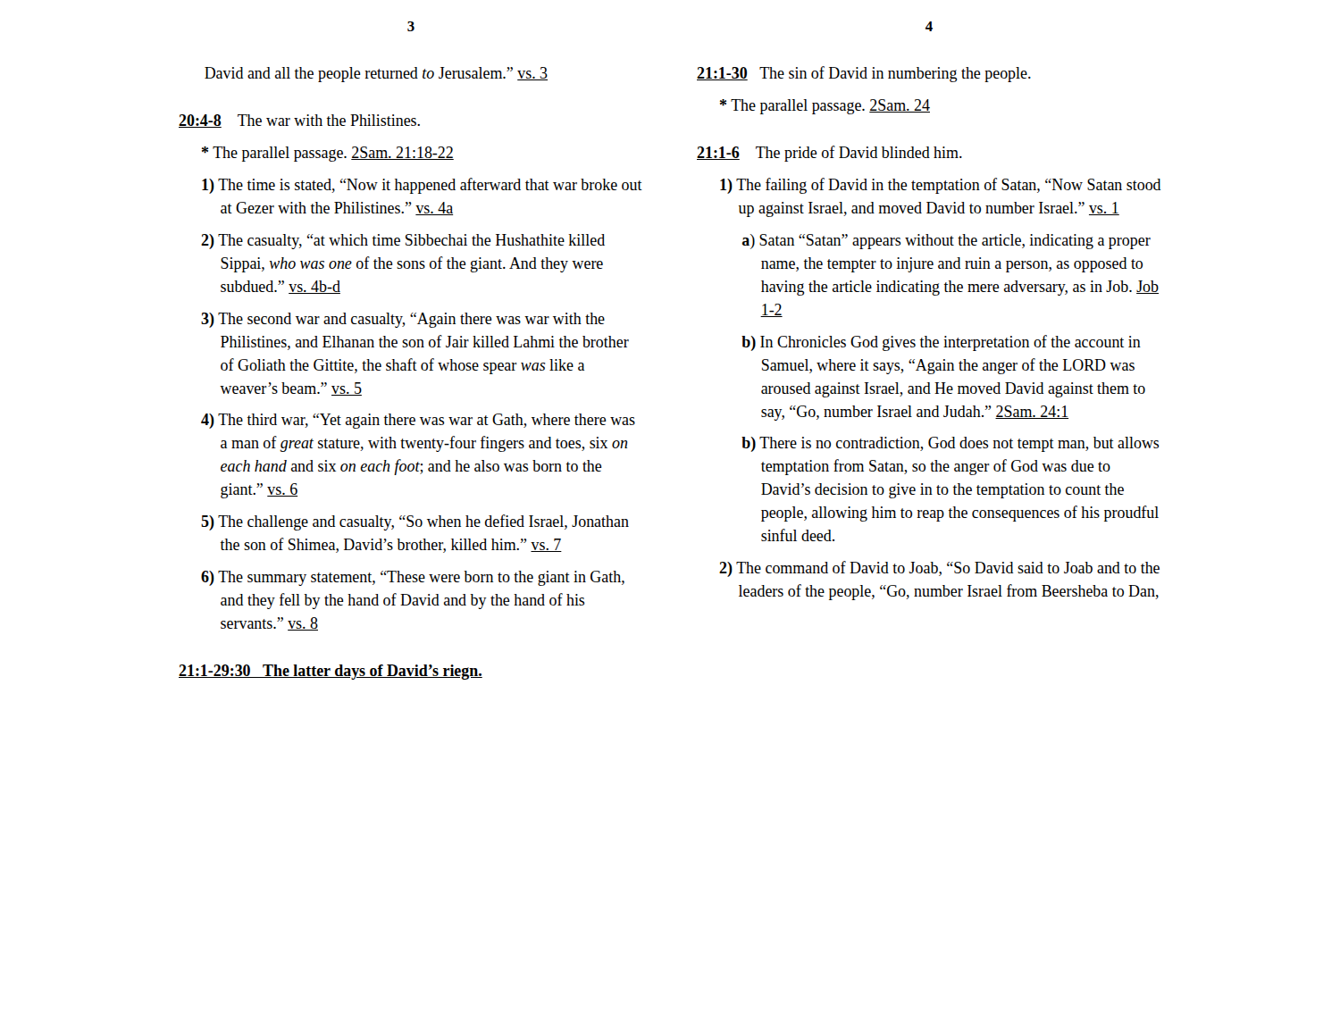3
David and all the people returned to Jerusalem.” vs. 3
20:4-8 The war with the Philistines.
* The parallel passage. 2Sam. 21:18-22
1) The time is stated, “Now it happened afterward that war broke out at Gezer with the Philistines.” vs. 4a
2) The casualty, “at which time Sibbechai the Hushathite killed Sippai, who was one of the sons of the giant. And they were subdued.” vs. 4b-d
3) The second war and casualty, “Again there was war with the Philistines, and Elhanan the son of Jair killed Lahmi the brother of Goliath the Gittite, the shaft of whose spear was like a weaver’s beam.” vs. 5
4) The third war, “Yet again there was war at Gath, where there was a man of great stature, with twenty-four fingers and toes, six on each hand and six on each foot; and he also was born to the giant.” vs. 6
5) The challenge and casualty, “So when he defied Israel, Jonathan the son of Shimea, David’s brother, killed him.” vs. 7
6) The summary statement, “These were born to the giant in Gath, and they fell by the hand of David and by the hand of his servants.” vs. 8
21:1-29:30 The latter days of David’s riegn.
4
21:1-30 The sin of David in numbering the people.
* The parallel passage. 2Sam. 24
21:1-6 The pride of David blinded him.
1) The failing of David in the temptation of Satan, “Now Satan stood up against Israel, and moved David to number Israel.” vs. 1
a) Satan “Satan” appears without the article, indicating a proper name, the tempter to injure and ruin a person, as opposed to having the article indicating the mere adversary, as in Job. Job 1-2
b) In Chronicles God gives the interpretation of the account in Samuel, where it says, “Again the anger of the LORD was aroused against Israel, and He moved David against them to say, “Go, number Israel and Judah.” 2Sam. 24:1
b) There is no contradiction, God does not tempt man, but allows temptation from Satan, so the anger of God was due to David’s decision to give in to the temptation to count the people, allowing him to reap the consequences of his proudful sinful deed.
2) The command of David to Joab, “So David said to Joab and to the leaders of the people, “Go, number Israel from Beersheba to Dan,